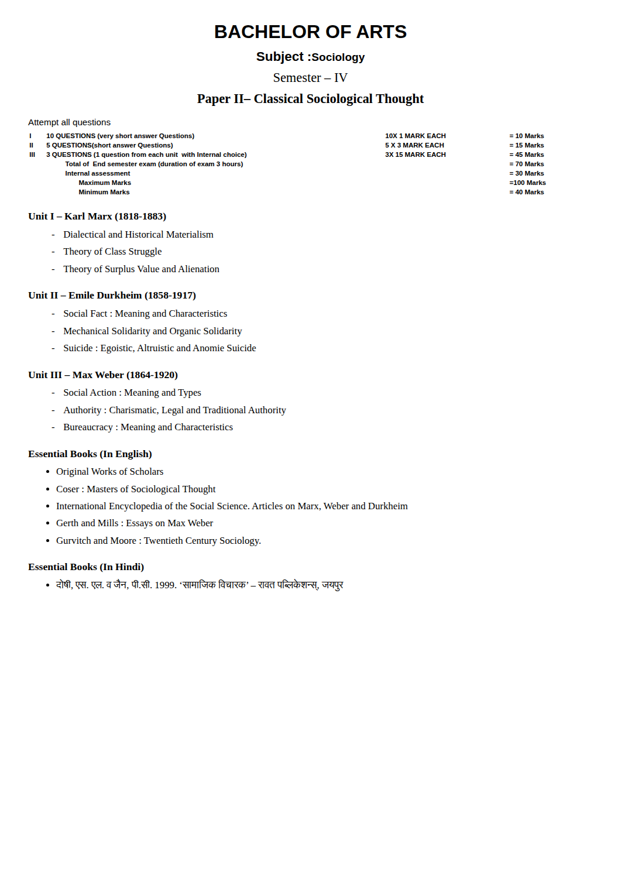BACHELOR OF ARTS
Subject :Sociology
Semester – IV
Paper II– Classical Sociological Thought
Attempt all questions
| I | 10 QUESTIONS (very short answer Questions) | 10X 1 MARK EACH | = 10 Marks |
| II | 5 QUESTIONS(short answer Questions) | 5 X 3 MARK EACH | = 15 Marks |
| III | 3 QUESTIONS (1 question from each unit with Internal choice) | 3X 15 MARK EACH | = 45 Marks |
| | Total of End semester exam (duration of exam 3 hours) | | = 70 Marks |
| | Internal assessment | | = 30 Marks |
| | Maximum Marks | | =100 Marks |
| | Minimum Marks | | = 40 Marks |
Unit I – Karl Marx (1818-1883)
Dialectical and Historical Materialism
Theory of Class Struggle
Theory of Surplus Value and Alienation
Unit II – Emile Durkheim (1858-1917)
Social Fact : Meaning and Characteristics
Mechanical Solidarity and Organic Solidarity
Suicide : Egoistic, Altruistic and Anomie Suicide
Unit III – Max Weber (1864-1920)
Social Action : Meaning and Types
Authority : Charismatic, Legal and Traditional Authority
Bureaucracy : Meaning and Characteristics
Essential Books (In English)
Original Works of Scholars
Coser : Masters of Sociological Thought
International Encyclopedia of the Social Science. Articles on Marx, Weber and Durkheim
Gerth and Mills : Essays on Max Weber
Gurvitch and Moore : Twentieth Century Sociology.
Essential Books (In Hindi)
दोषी, एस. एल. व जैन, पी.सी. 1999. ‘सामाजिक विचारक’ – रावत पब्लिकेशन्स्, जयपुर